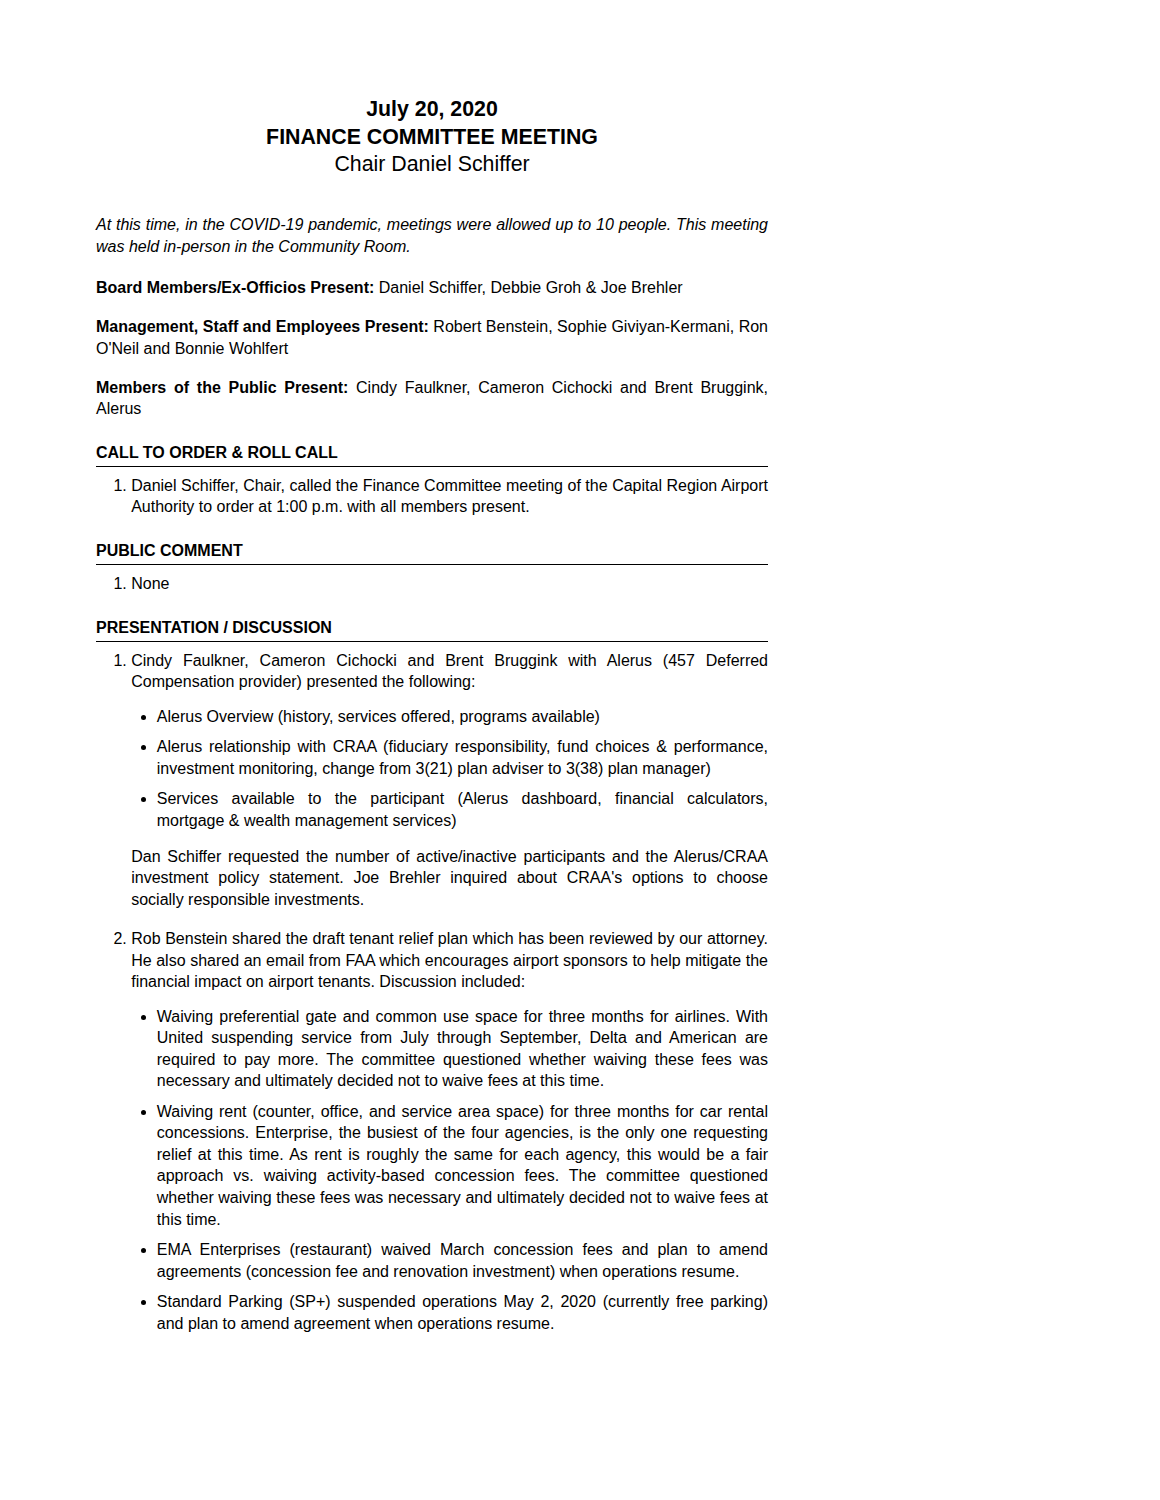July 20, 2020 FINANCE COMMITTEE MEETING Chair Daniel Schiffer
At this time, in the COVID-19 pandemic, meetings were allowed up to 10 people. This meeting was held in-person in the Community Room.
Board Members/Ex-Officios Present: Daniel Schiffer, Debbie Groh & Joe Brehler
Management, Staff and Employees Present: Robert Benstein, Sophie Giviyan-Kermani, Ron O'Neil and Bonnie Wohlfert
Members of the Public Present: Cindy Faulkner, Cameron Cichocki and Brent Bruggink, Alerus
CALL TO ORDER & ROLL CALL
Daniel Schiffer, Chair, called the Finance Committee meeting of the Capital Region Airport Authority to order at 1:00 p.m. with all members present.
PUBLIC COMMENT
None
PRESENTATION / DISCUSSION
Cindy Faulkner, Cameron Cichocki and Brent Bruggink with Alerus (457 Deferred Compensation provider) presented the following:
Alerus Overview (history, services offered, programs available)
Alerus relationship with CRAA (fiduciary responsibility, fund choices & performance, investment monitoring, change from 3(21) plan adviser to 3(38) plan manager)
Services available to the participant (Alerus dashboard, financial calculators, mortgage & wealth management services)
Dan Schiffer requested the number of active/inactive participants and the Alerus/CRAA investment policy statement. Joe Brehler inquired about CRAA's options to choose socially responsible investments.
Rob Benstein shared the draft tenant relief plan which has been reviewed by our attorney. He also shared an email from FAA which encourages airport sponsors to help mitigate the financial impact on airport tenants. Discussion included:
Waiving preferential gate and common use space for three months for airlines. With United suspending service from July through September, Delta and American are required to pay more. The committee questioned whether waiving these fees was necessary and ultimately decided not to waive fees at this time.
Waiving rent (counter, office, and service area space) for three months for car rental concessions. Enterprise, the busiest of the four agencies, is the only one requesting relief at this time. As rent is roughly the same for each agency, this would be a fair approach vs. waiving activity-based concession fees. The committee questioned whether waiving these fees was necessary and ultimately decided not to waive fees at this time.
EMA Enterprises (restaurant) waived March concession fees and plan to amend agreements (concession fee and renovation investment) when operations resume.
Standard Parking (SP+) suspended operations May 2, 2020 (currently free parking) and plan to amend agreement when operations resume.